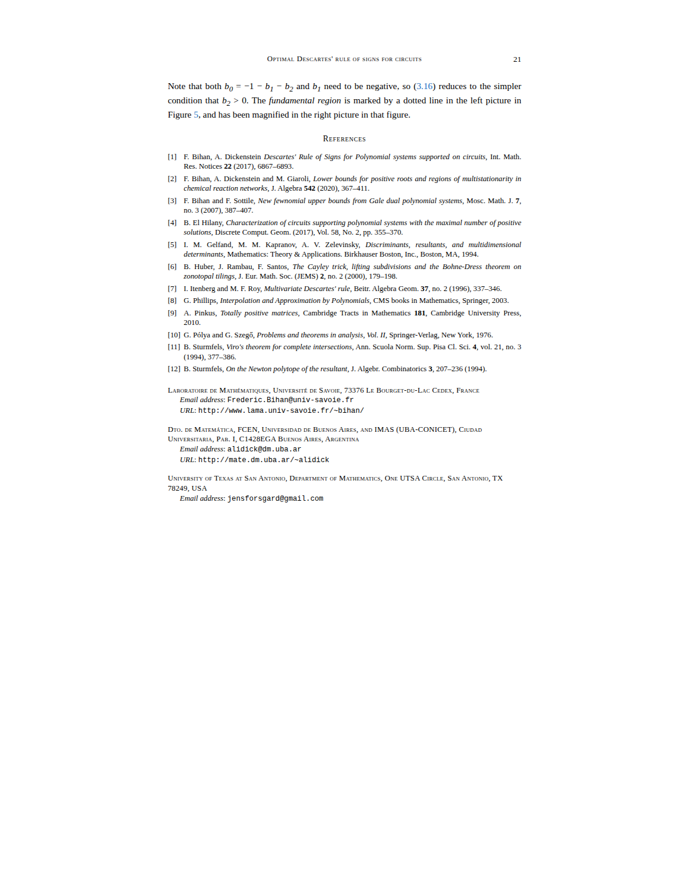Optimal Descartes' rule of signs for circuits 21
Note that both b0 = −1 − b1 − b2 and b1 need to be negative, so (3.16) reduces to the simpler condition that b2 > 0. The fundamental region is marked by a dotted line in the left picture in Figure 5, and has been magnified in the right picture in that figure.
References
[1] F. Bihan, A. Dickenstein Descartes' Rule of Signs for Polynomial systems supported on circuits, Int. Math. Res. Notices 22 (2017), 6867–6893.
[2] F. Bihan, A. Dickenstein and M. Giaroli, Lower bounds for positive roots and regions of multistationarity in chemical reaction networks, J. Algebra 542 (2020), 367–411.
[3] F. Bihan and F. Sottile, New fewnomial upper bounds from Gale dual polynomial systems, Mosc. Math. J. 7, no. 3 (2007), 387–407.
[4] B. El Hilany, Characterization of circuits supporting polynomial systems with the maximal number of positive solutions, Discrete Comput. Geom. (2017), Vol. 58, No. 2, pp. 355–370.
[5] I. M. Gelfand, M. M. Kapranov, A. V. Zelevinsky, Discriminants, resultants, and multidimensional determinants, Mathematics: Theory & Applications. Birkhauser Boston, Inc., Boston, MA, 1994.
[6] B. Huber, J. Rambau, F. Santos, The Cayley trick, lifting subdivisions and the Bohne-Dress theorem on zonotopal tilings, J. Eur. Math. Soc. (JEMS) 2, no. 2 (2000), 179–198.
[7] I. Itenberg and M. F. Roy, Multivariate Descartes' rule, Beitr. Algebra Geom. 37, no. 2 (1996), 337–346.
[8] G. Phillips, Interpolation and Approximation by Polynomials, CMS books in Mathematics, Springer, 2003.
[9] A. Pinkus, Totally positive matrices, Cambridge Tracts in Mathematics 181, Cambridge University Press, 2010.
[10] G. Pólya and G. Szegő, Problems and theorems in analysis, Vol. II, Springer-Verlag, New York, 1976.
[11] B. Sturmfels, Viro's theorem for complete intersections, Ann. Scuola Norm. Sup. Pisa Cl. Sci. 4, vol. 21, no. 3 (1994), 377–386.
[12] B. Sturmfels, On the Newton polytope of the resultant, J. Algebr. Combinatorics 3, 207–236 (1994).
Laboratoire de Mathématiques, Université de Savoie, 73376 Le Bourget-du-Lac Cedex, France
Email address: Frederic.Bihan@univ-savoie.fr
URL: http://www.lama.univ-savoie.fr/~bihan/
Dto. de Matemática, FCEN, Universidad de Buenos Aires, and IMAS (UBA-CONICET), Ciudad Universitaria, Pab. I, C1428EGA Buenos Aires, Argentina
Email address: alidick@dm.uba.ar
URL: http://mate.dm.uba.ar/~alidick
University of Texas at San Antonio, Department of Mathematics, One UTSA Circle, San Antonio, TX 78249, USA
Email address: jensforsgard@gmail.com